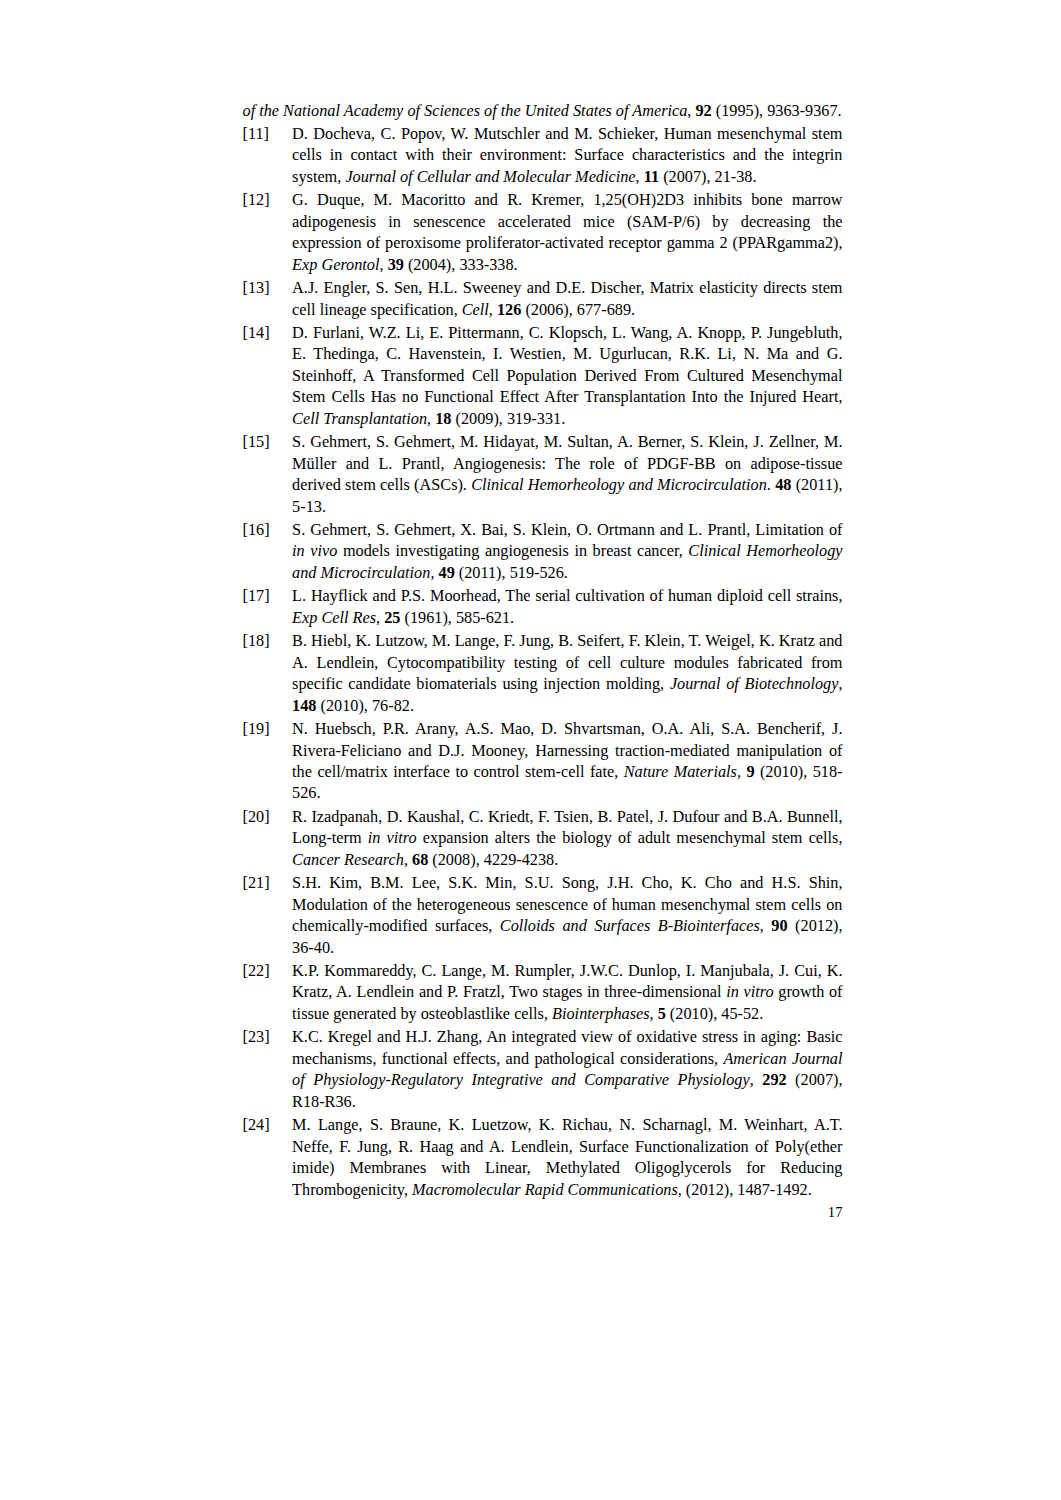of the National Academy of Sciences of the United States of America, 92 (1995), 9363-9367.
[11] D. Docheva, C. Popov, W. Mutschler and M. Schieker, Human mesenchymal stem cells in contact with their environment: Surface characteristics and the integrin system, Journal of Cellular and Molecular Medicine, 11 (2007), 21-38.
[12] G. Duque, M. Macoritto and R. Kremer, 1,25(OH)2D3 inhibits bone marrow adipogenesis in senescence accelerated mice (SAM-P/6) by decreasing the expression of peroxisome proliferator-activated receptor gamma 2 (PPARgamma2), Exp Gerontol, 39 (2004), 333-338.
[13] A.J. Engler, S. Sen, H.L. Sweeney and D.E. Discher, Matrix elasticity directs stem cell lineage specification, Cell, 126 (2006), 677-689.
[14] D. Furlani, W.Z. Li, E. Pittermann, C. Klopsch, L. Wang, A. Knopp, P. Jungebluth, E. Thedinga, C. Havenstein, I. Westien, M. Ugurlucan, R.K. Li, N. Ma and G. Steinhoff, A Transformed Cell Population Derived From Cultured Mesenchymal Stem Cells Has no Functional Effect After Transplantation Into the Injured Heart, Cell Transplantation, 18 (2009), 319-331.
[15] S. Gehmert, S. Gehmert, M. Hidayat, M. Sultan, A. Berner, S. Klein, J. Zellner, M. Müller and L. Prantl, Angiogenesis: The role of PDGF-BB on adipose-tissue derived stem cells (ASCs). Clinical Hemorheology and Microcirculation. 48 (2011), 5-13.
[16] S. Gehmert, S. Gehmert, X. Bai, S. Klein, O. Ortmann and L. Prantl, Limitation of in vivo models investigating angiogenesis in breast cancer, Clinical Hemorheology and Microcirculation, 49 (2011), 519-526.
[17] L. Hayflick and P.S. Moorhead, The serial cultivation of human diploid cell strains, Exp Cell Res, 25 (1961), 585-621.
[18] B. Hiebl, K. Lutzow, M. Lange, F. Jung, B. Seifert, F. Klein, T. Weigel, K. Kratz and A. Lendlein, Cytocompatibility testing of cell culture modules fabricated from specific candidate biomaterials using injection molding, Journal of Biotechnology, 148 (2010), 76-82.
[19] N. Huebsch, P.R. Arany, A.S. Mao, D. Shvartsman, O.A. Ali, S.A. Bencherif, J. Rivera-Feliciano and D.J. Mooney, Harnessing traction-mediated manipulation of the cell/matrix interface to control stem-cell fate, Nature Materials, 9 (2010), 518-526.
[20] R. Izadpanah, D. Kaushal, C. Kriedt, F. Tsien, B. Patel, J. Dufour and B.A. Bunnell, Long-term in vitro expansion alters the biology of adult mesenchymal stem cells, Cancer Research, 68 (2008), 4229-4238.
[21] S.H. Kim, B.M. Lee, S.K. Min, S.U. Song, J.H. Cho, K. Cho and H.S. Shin, Modulation of the heterogeneous senescence of human mesenchymal stem cells on chemically-modified surfaces, Colloids and Surfaces B-Biointerfaces, 90 (2012), 36-40.
[22] K.P. Kommareddy, C. Lange, M. Rumpler, J.W.C. Dunlop, I. Manjubala, J. Cui, K. Kratz, A. Lendlein and P. Fratzl, Two stages in three-dimensional in vitro growth of tissue generated by osteoblastlike cells, Biointerphases, 5 (2010), 45-52.
[23] K.C. Kregel and H.J. Zhang, An integrated view of oxidative stress in aging: Basic mechanisms, functional effects, and pathological considerations, American Journal of Physiology-Regulatory Integrative and Comparative Physiology, 292 (2007), R18-R36.
[24] M. Lange, S. Braune, K. Luetzow, K. Richau, N. Scharnagl, M. Weinhart, A.T. Neffe, F. Jung, R. Haag and A. Lendlein, Surface Functionalization of Poly(ether imide) Membranes with Linear, Methylated Oligoglycerols for Reducing Thrombogenicity, Macromolecular Rapid Communications, (2012), 1487-1492.
17